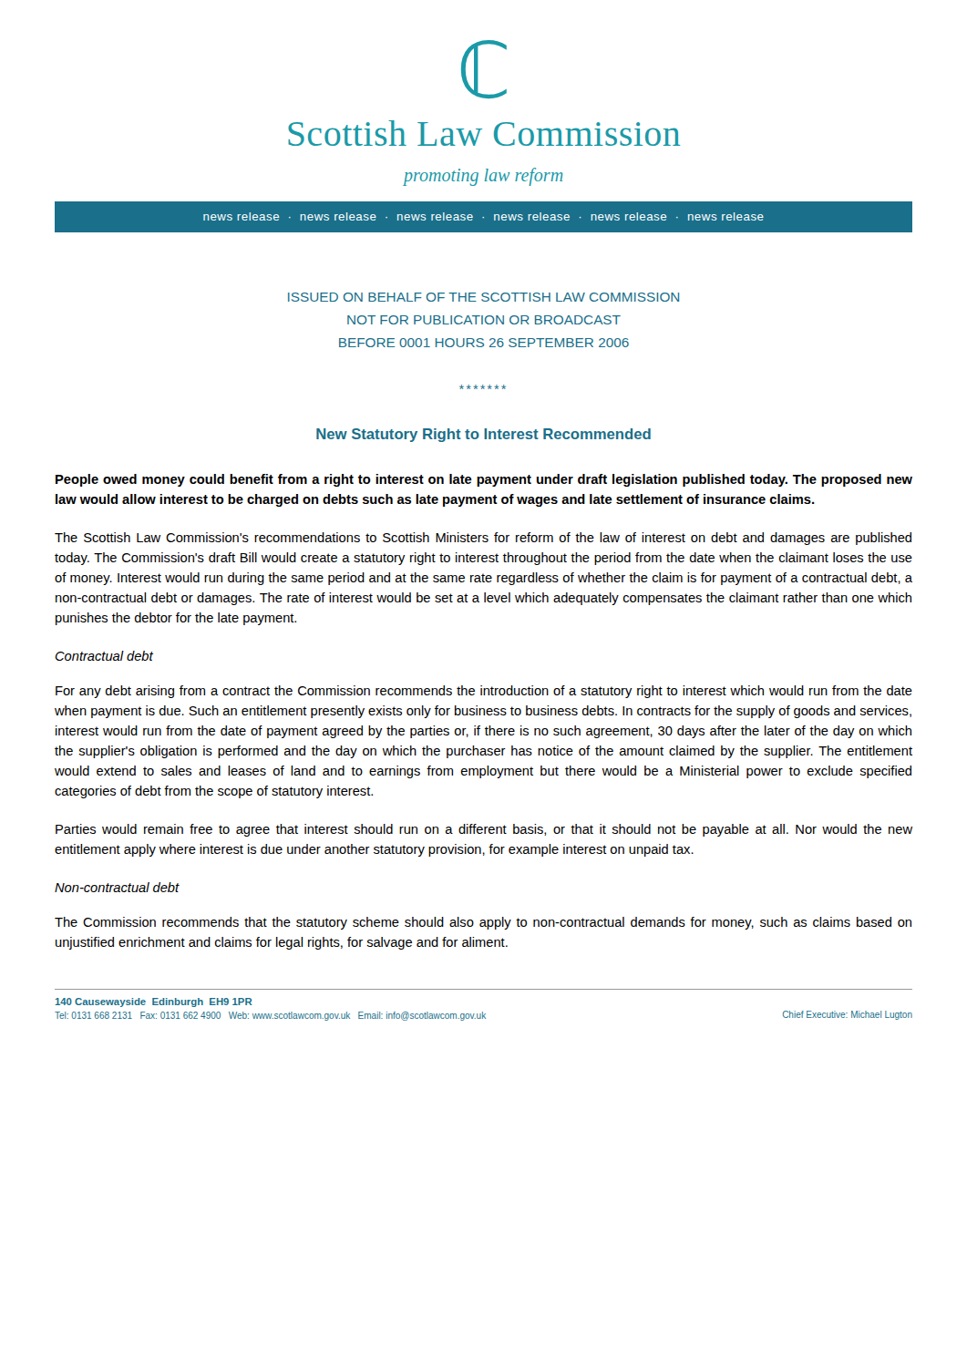ℂ
Scottish Law Commission
promoting law reform
news release · news release · news release · news release · news release · news release
ISSUED ON BEHALF OF THE SCOTTISH LAW COMMISSION
NOT FOR PUBLICATION OR BROADCAST
BEFORE 0001 HOURS 26 SEPTEMBER 2006
*******
New Statutory Right to Interest Recommended
People owed money could benefit from a right to interest on late payment under draft legislation published today. The proposed new law would allow interest to be charged on debts such as late payment of wages and late settlement of insurance claims.
The Scottish Law Commission's recommendations to Scottish Ministers for reform of the law of interest on debt and damages are published today. The Commission's draft Bill would create a statutory right to interest throughout the period from the date when the claimant loses the use of money. Interest would run during the same period and at the same rate regardless of whether the claim is for payment of a contractual debt, a non-contractual debt or damages. The rate of interest would be set at a level which adequately compensates the claimant rather than one which punishes the debtor for the late payment.
Contractual debt
For any debt arising from a contract the Commission recommends the introduction of a statutory right to interest which would run from the date when payment is due. Such an entitlement presently exists only for business to business debts. In contracts for the supply of goods and services, interest would run from the date of payment agreed by the parties or, if there is no such agreement, 30 days after the later of the day on which the supplier's obligation is performed and the day on which the purchaser has notice of the amount claimed by the supplier. The entitlement would extend to sales and leases of land and to earnings from employment but there would be a Ministerial power to exclude specified categories of debt from the scope of statutory interest.
Parties would remain free to agree that interest should run on a different basis, or that it should not be payable at all. Nor would the new entitlement apply where interest is due under another statutory provision, for example interest on unpaid tax.
Non-contractual debt
The Commission recommends that the statutory scheme should also apply to non-contractual demands for money, such as claims based on unjustified enrichment and claims for legal rights, for salvage and for aliment.
140 Causewayside Edinburgh EH9 1PR
Tel: 0131 668 2131 Fax: 0131 662 4900 Web: www.scotlawcom.gov.uk Email: info@scotlawcom.gov.uk
Chief Executive: Michael Lugton